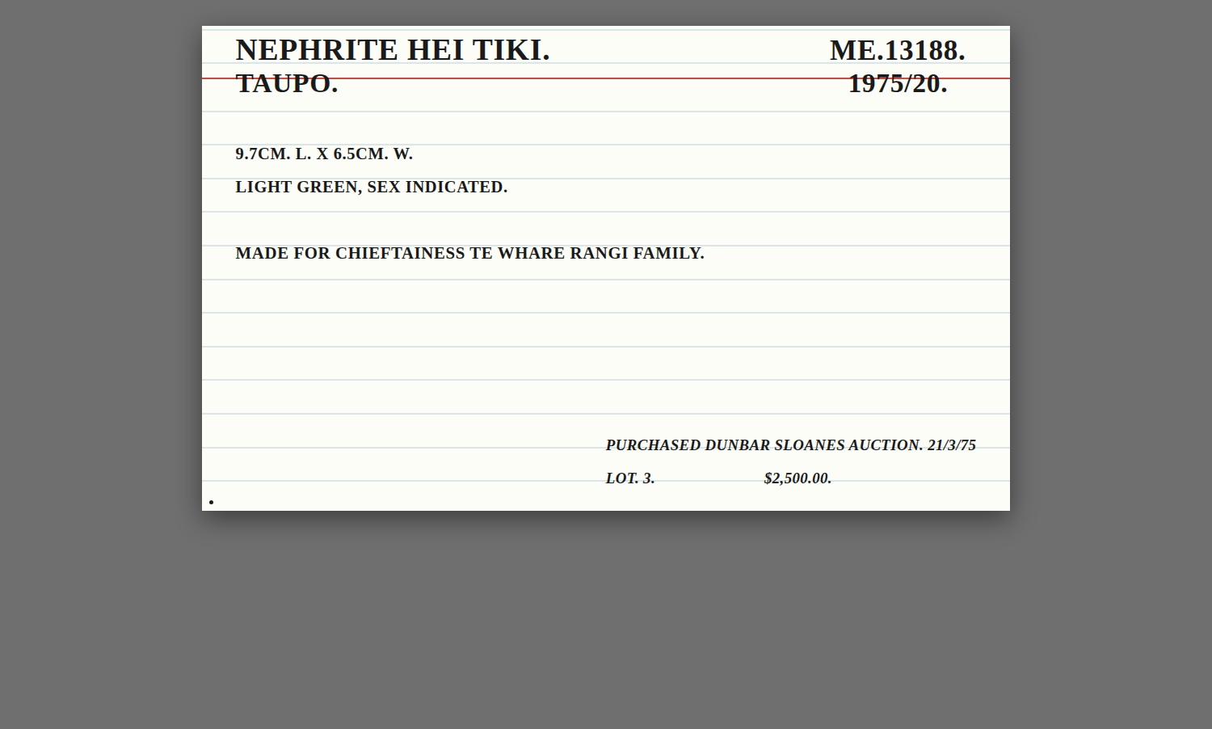Nephrite Hei Tiki. ME.13188.
Taupo. 1975/20.
9.7cm. l. x 6.5cm. w.
Light Green, Sex Indicated.
Made For Chieftainess Te Whare Rangi Family.
Purchased Dunbar Sloanes Auction. 21/3/75
Lot. 3. $2,500.00.